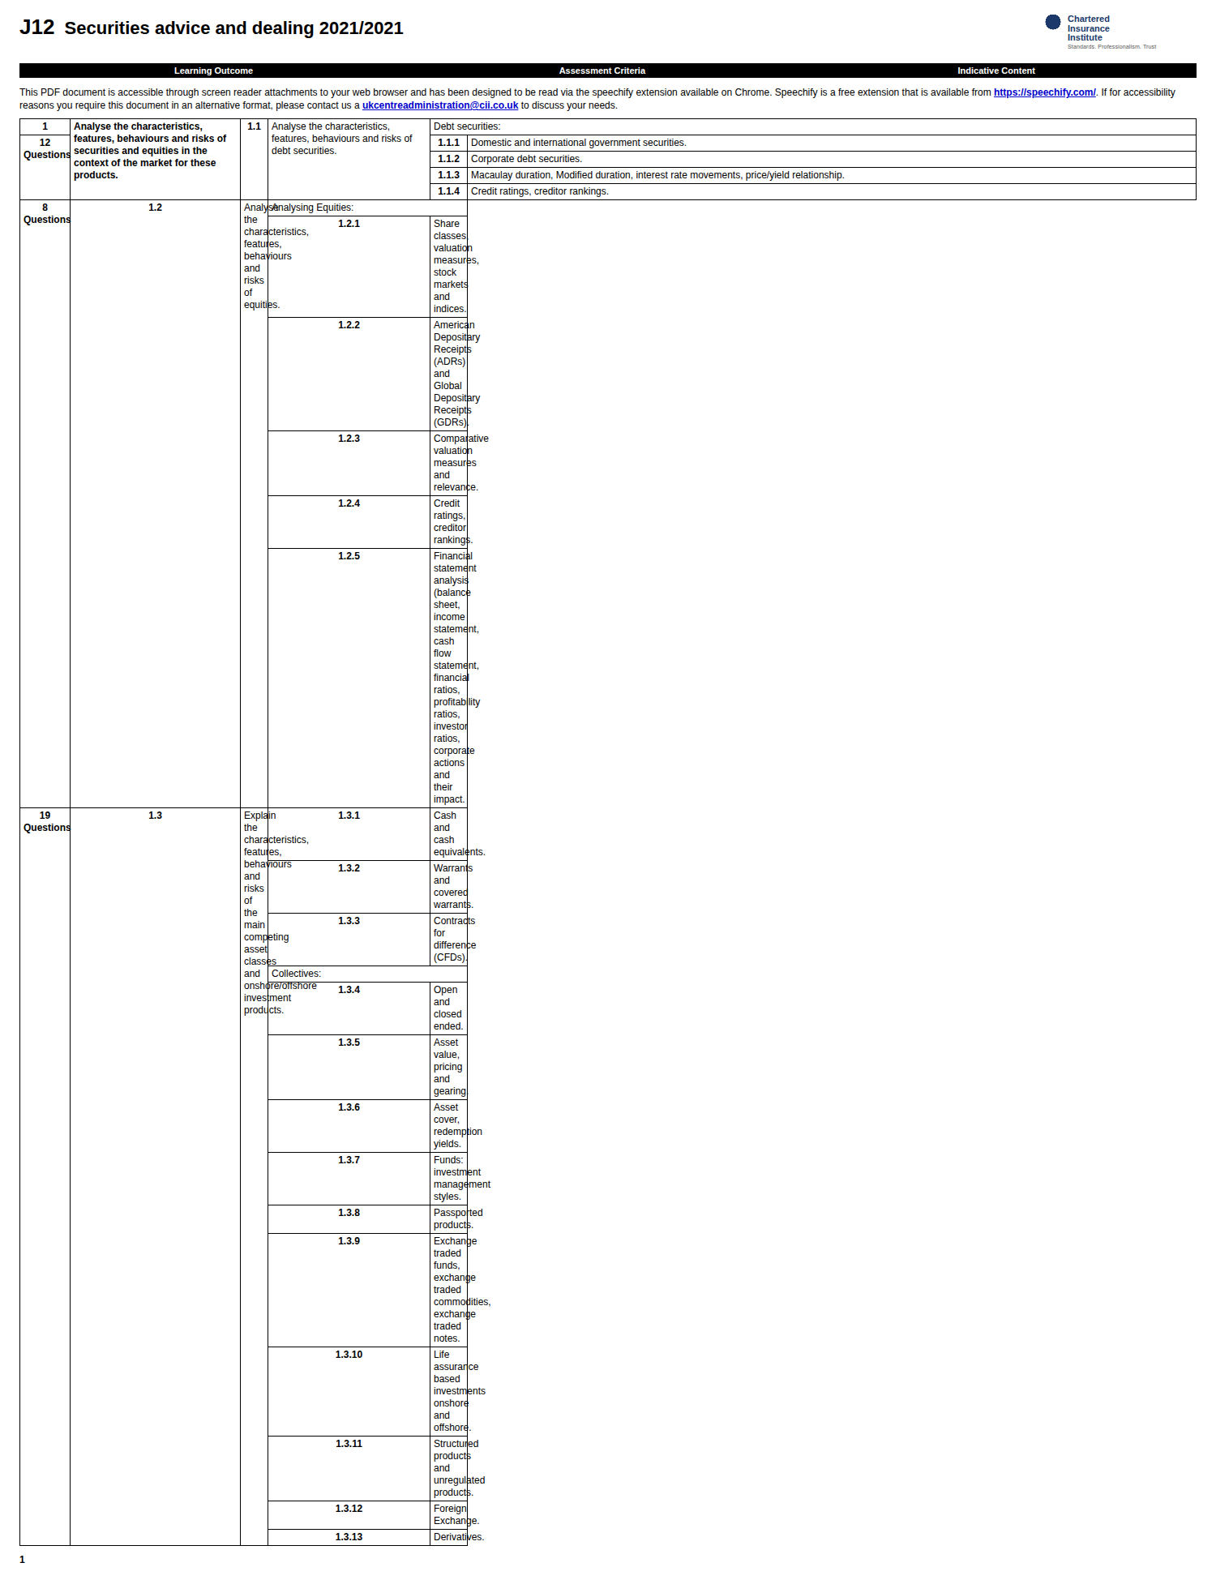J12 Securities advice and dealing 2021/2021
Chartered
Insurance
Institute
Standards. Professionalism. Trust
Learning Outcome
Assessment Criteria
Indicative Content
This PDF document is accessible through screen reader attachments to your web browser and has been designed to be read via the speechify extension available on Chrome. Speechify is a free extension that is available from https://speechify.com/. If for accessibility reasons you require this document in an alternative format, please contact us a ukcentreadministration@cii.co.uk to discuss your needs.
| 1 | Analyse the characteristics, features, behaviours and risks of securities and equities in the context of the market for these products. | 1.1 | Analyse the characteristics, features, behaviours and risks of debt securities. | Debt securities: |
| 12 Questions | 1.1.1 | Domestic and international government securities. |
| 1.1.2 | Corporate debt securities. |
| 1.1.3 | Macaulay duration, Modified duration, interest rate movements, price/yield relationship. |
| 1.1.4 | Credit ratings, creditor rankings. |
| 8 Questions | 1.2 | Analyse the characteristics, features, behaviours and risks of equities. | Analysing Equities: |
| 1.2.1 | Share classes, valuation measures, stock markets and indices. |
| 1.2.2 | American Depositary Receipts (ADRs) and Global Depositary Receipts (GDRs). |
| 1.2.3 | Comparative valuation measures and relevance. |
| 1.2.4 | Credit ratings, creditor rankings. |
| 1.2.5 | Financial statement analysis (balance sheet, income statement, cash flow statement, financial ratios, profitability ratios, investor ratios, corporate actions and their impact. |
| 19 Questions | 1.3 | Explain the characteristics, features, behaviours and risks of the main competing asset classes and onshore/offshore investment products. | 1.3.1 | Cash and cash equivalents. |
| 1.3.2 | Warrants and covered warrants. |
| 1.3.3 | Contracts for difference (CFDs). |
| Collectives: |
| 1.3.4 | Open and closed ended. |
| 1.3.5 | Asset value, pricing and gearing. |
| 1.3.6 | Asset cover, redemption yields. |
| 1.3.7 | Funds: investment management styles. |
| 1.3.8 | Passported products. |
| 1.3.9 | Exchange traded funds, exchange traded commodities, exchange traded notes. |
| 1.3.10 | Life assurance based investments onshore and offshore. |
| 1.3.11 | Structured products and unregulated products. |
| 1.3.12 | Foreign Exchange. |
| 1.3.13 | Derivatives. |
1